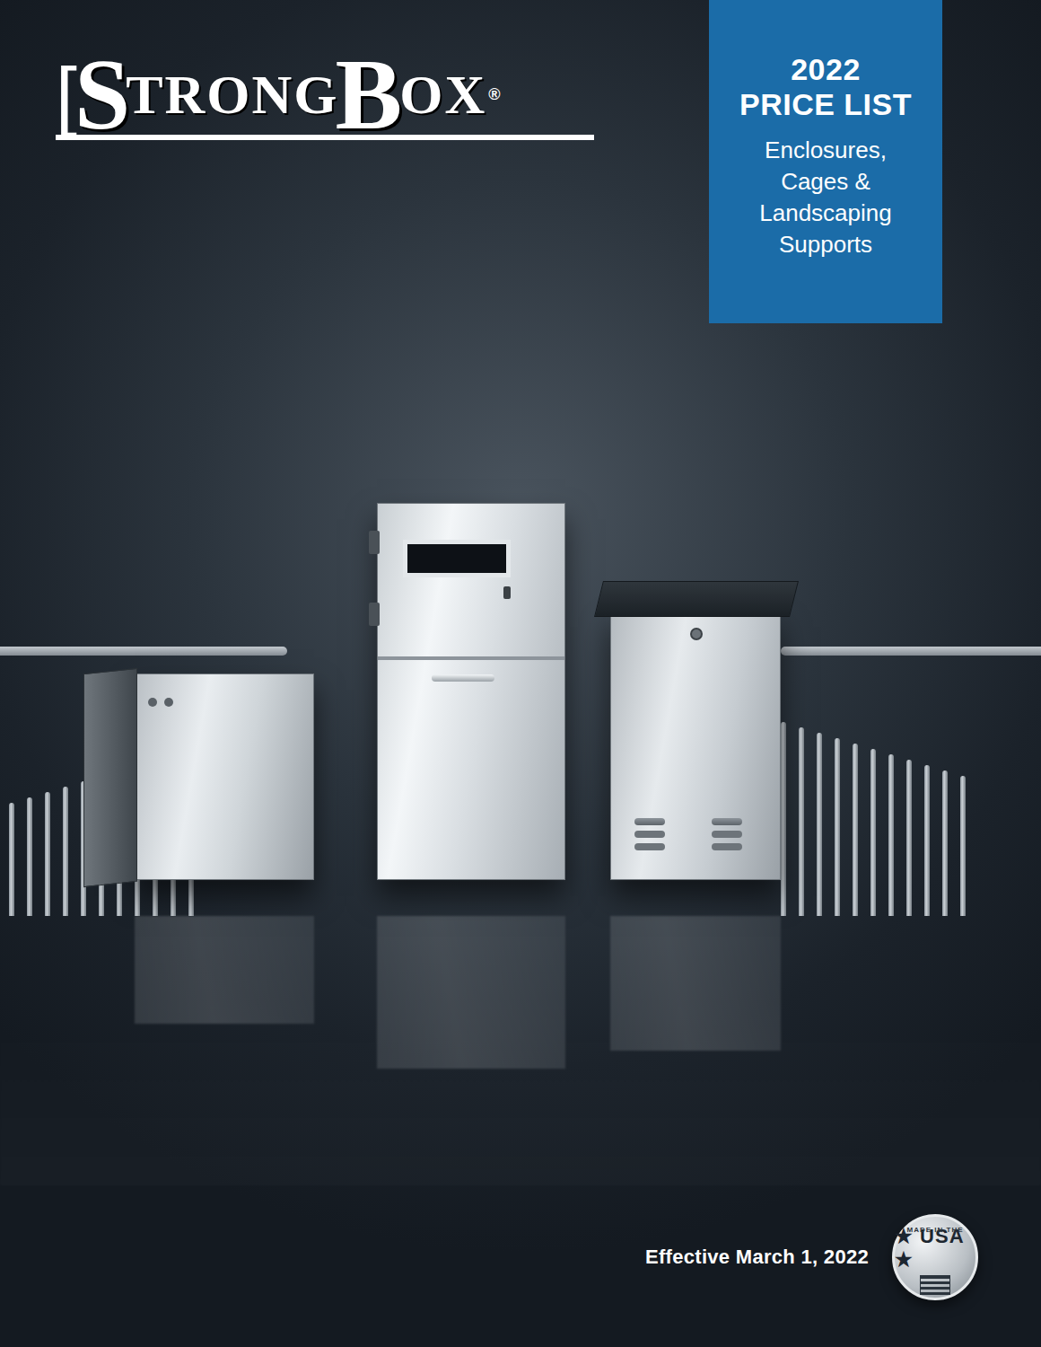[STRONG BOX®
2022
PRICE LIST
Enclosures,
Cages &
Landscaping
Supports
Effective March 1, 2022
MADE IN THE ★ USA ★
StrongBox 2022 Price List for Enclosures, Cages and Landscaping Supports. Effective March 1, 2022. Made in the USA.